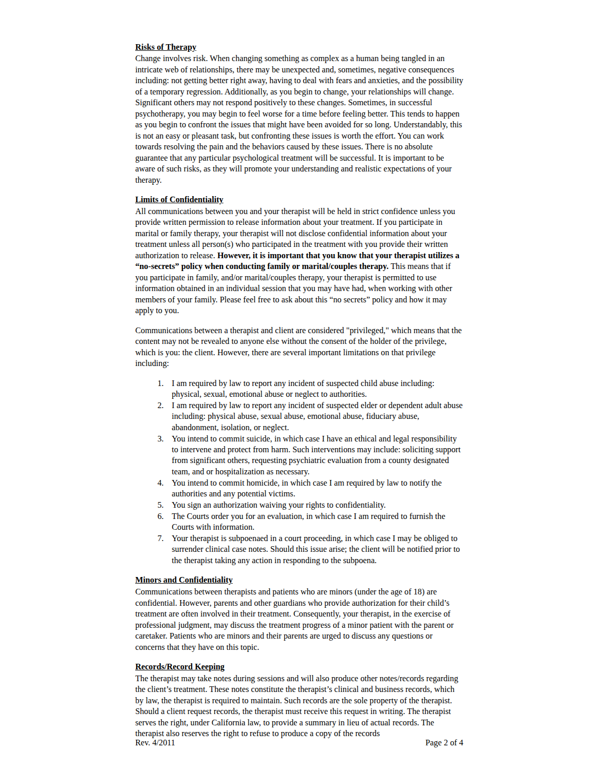Risks of Therapy
Change involves risk. When changing something as complex as a human being tangled in an intricate web of relationships, there may be unexpected and, sometimes, negative consequences including: not getting better right away, having to deal with fears and anxieties, and the possibility of a temporary regression. Additionally, as you begin to change, your relationships will change. Significant others may not respond positively to these changes. Sometimes, in successful psychotherapy, you may begin to feel worse for a time before feeling better. This tends to happen as you begin to confront the issues that might have been avoided for so long. Understandably, this is not an easy or pleasant task, but confronting these issues is worth the effort. You can work towards resolving the pain and the behaviors caused by these issues. There is no absolute guarantee that any particular psychological treatment will be successful. It is important to be aware of such risks, as they will promote your understanding and realistic expectations of your therapy.
Limits of Confidentiality
All communications between you and your therapist will be held in strict confidence unless you provide written permission to release information about your treatment. If you participate in marital or family therapy, your therapist will not disclose confidential information about your treatment unless all person(s) who participated in the treatment with you provide their written authorization to release. However, it is important that you know that your therapist utilizes a “no-secrets” policy when conducting family or marital/couples therapy. This means that if you participate in family, and/or marital/couples therapy, your therapist is permitted to use information obtained in an individual session that you may have had, when working with other members of your family. Please feel free to ask about this “no secrets” policy and how it may apply to you.
Communications between a therapist and client are considered "privileged," which means that the content may not be revealed to anyone else without the consent of the holder of the privilege, which is you: the client. However, there are several important limitations on that privilege including:
I am required by law to report any incident of suspected child abuse including: physical, sexual, emotional abuse or neglect to authorities.
I am required by law to report any incident of suspected elder or dependent adult abuse including: physical abuse, sexual abuse, emotional abuse, fiduciary abuse, abandonment, isolation, or neglect.
You intend to commit suicide, in which case I have an ethical and legal responsibility to intervene and protect from harm. Such interventions may include: soliciting support from significant others, requesting psychiatric evaluation from a county designated team, and or hospitalization as necessary.
You intend to commit homicide, in which case I am required by law to notify the authorities and any potential victims.
You sign an authorization waiving your rights to confidentiality.
The Courts order you for an evaluation, in which case I am required to furnish the Courts with information.
Your therapist is subpoenaed in a court proceeding, in which case I may be obliged to surrender clinical case notes. Should this issue arise; the client will be notified prior to the therapist taking any action in responding to the subpoena.
Minors and Confidentiality
Communications between therapists and patients who are minors (under the age of 18) are confidential. However, parents and other guardians who provide authorization for their child’s treatment are often involved in their treatment. Consequently, your therapist, in the exercise of professional judgment, may discuss the treatment progress of a minor patient with the parent or caretaker. Patients who are minors and their parents are urged to discuss any questions or concerns that they have on this topic.
Records/Record Keeping
The therapist may take notes during sessions and will also produce other notes/records regarding the client’s treatment. These notes constitute the therapist’s clinical and business records, which by law, the therapist is required to maintain. Such records are the sole property of the therapist. Should a client request records, the therapist must receive this request in writing. The therapist serves the right, under California law, to provide a summary in lieu of actual records. The therapist also reserves the right to refuse to produce a copy of the records
Rev. 4/2011 Page 2 of 4